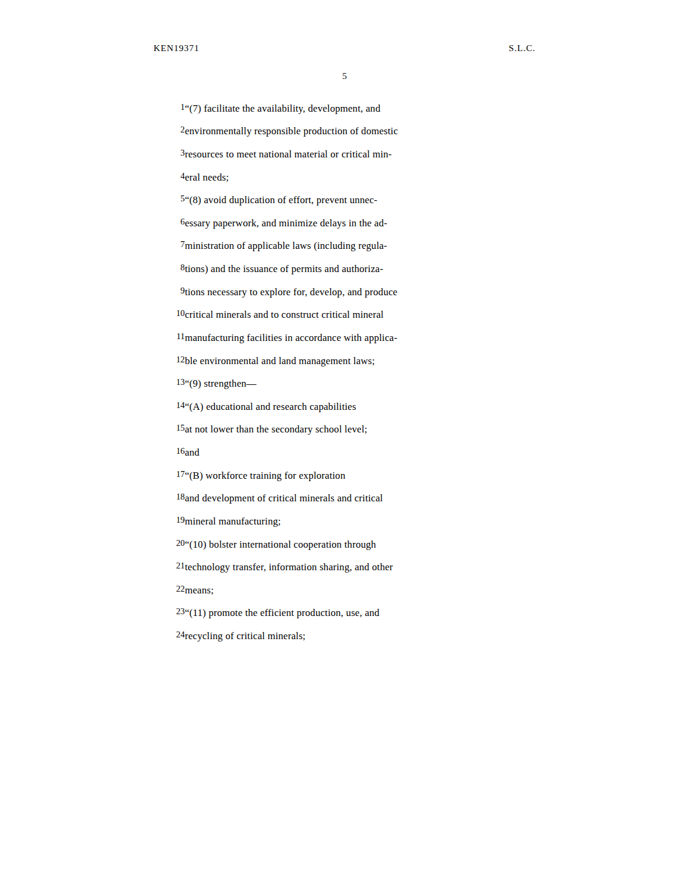KEN19371 S.L.C.
5
| 1 | “(7) facilitate the availability, development, and |
| 2 | environmentally responsible production of domestic |
| 3 | resources to meet national material or critical min- |
| 4 | eral needs; |
| 5 | “(8) avoid duplication of effort, prevent unnec- |
| 6 | essary paperwork, and minimize delays in the ad- |
| 7 | ministration of applicable laws (including regula- |
| 8 | tions) and the issuance of permits and authoriza- |
| 9 | tions necessary to explore for, develop, and produce |
| 10 | critical minerals and to construct critical mineral |
| 11 | manufacturing facilities in accordance with applica- |
| 12 | ble environmental and land management laws; |
| 13 | “(9) strengthen— |
| 14 | “(A) educational and research capabilities |
| 15 | at not lower than the secondary school level; |
| 16 | and |
| 17 | “(B) workforce training for exploration |
| 18 | and development of critical minerals and critical |
| 19 | mineral manufacturing; |
| 20 | “(10) bolster international cooperation through |
| 21 | technology transfer, information sharing, and other |
| 22 | means; |
| 23 | “(11) promote the efficient production, use, and |
| 24 | recycling of critical minerals; |